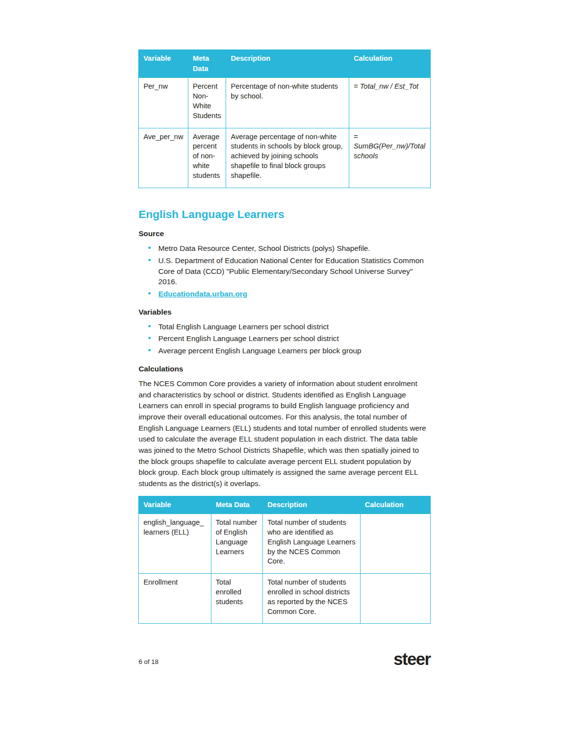| Variable | Meta Data | Description | Calculation |
| --- | --- | --- | --- |
| Per_nw | Percent Non-White Students | Percentage of non-white students by school. | = Total_nw / Est_Tot |
| Ave_per_nw | Average percent of non-white students | Average percentage of non-white students in schools by block group, achieved by joining schools shapefile to final block groups shapefile. | = SumBG(Per_nw)/Total schools |
English Language Learners
Source
Metro Data Resource Center, School Districts (polys) Shapefile.
U.S. Department of Education National Center for Education Statistics Common Core of Data (CCD) "Public Elementary/Secondary School Universe Survey" 2016.
Educationdata.urban.org
Variables
Total English Language Learners per school district
Percent English Language Learners per school district
Average percent English Language Learners per block group
Calculations
The NCES Common Core provides a variety of information about student enrolment and characteristics by school or district. Students identified as English Language Learners can enroll in special programs to build English language proficiency and improve their overall educational outcomes. For this analysis, the total number of English Language Learners (ELL) students and total number of enrolled students were used to calculate the average ELL student population in each district. The data table was joined to the Metro School Districts Shapefile, which was then spatially joined to the block groups shapefile to calculate average percent ELL student population by block group. Each block group ultimately is assigned the same average percent ELL students as the district(s) it overlaps.
| Variable | Meta Data | Description | Calculation |
| --- | --- | --- | --- |
| english_language_ learners (ELL) | Total number of English Language Learners | Total number of students who are identified as English Language Learners by the NCES Common Core. | |
| Enrollment | Total enrolled students | Total number of students enrolled in school districts as reported by the NCES Common Core. | |
6 of 18
steer